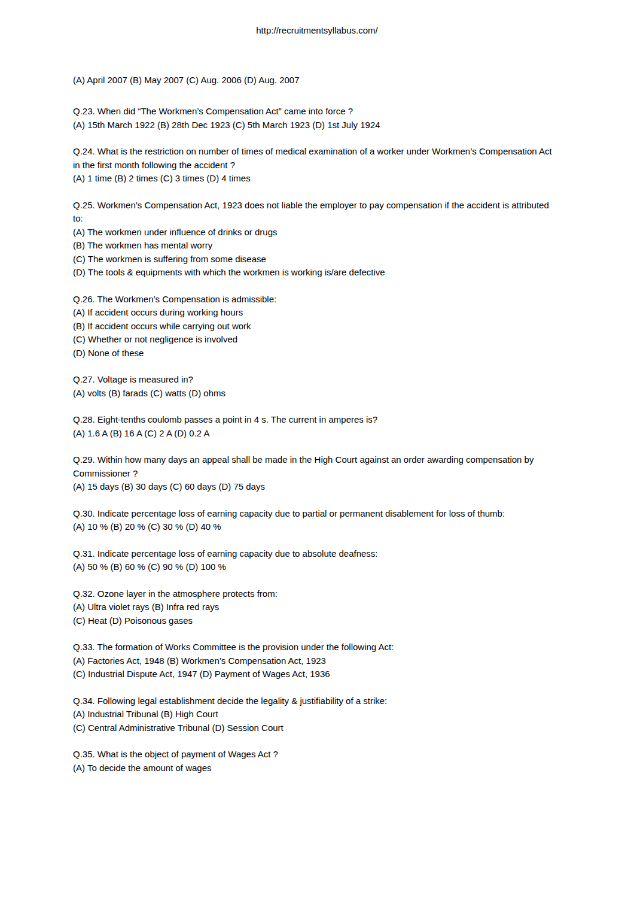http://recruitmentsyllabus.com/
(A) April 2007 (B) May 2007 (C) Aug. 2006 (D) Aug. 2007
Q.23. When did “The Workmen’s Compensation Act” came into force ?
(A) 15th March 1922 (B) 28th Dec 1923 (C) 5th March 1923 (D) 1st July 1924
Q.24. What is the restriction on number of times of medical examination of a worker under Workmen’s Compensation Act in the first month following the accident ?
(A) 1 time (B) 2 times (C) 3 times (D) 4 times
Q.25. Workmen’s Compensation Act, 1923 does not liable the employer to pay compensation if the accident is attributed to:
(A) The workmen under influence of drinks or drugs
(B) The workmen has mental worry
(C) The workmen is suffering from some disease
(D) The tools & equipments with which the workmen is working is/are defective
Q.26. The Workmen’s Compensation is admissible:
(A) If accident occurs during working hours
(B) If accident occurs while carrying out work
(C) Whether or not negligence is involved
(D) None of these
Q.27. Voltage is measured in?
(A) volts (B) farads (C) watts (D) ohms
Q.28. Eight-tenths coulomb passes a point in 4 s. The current in amperes is?
(A) 1.6 A (B) 16 A (C) 2 A (D) 0.2 A
Q.29. Within how many days an appeal shall be made in the High Court against an order awarding compensation by Commissioner ?
(A) 15 days (B) 30 days (C) 60 days (D) 75 days
Q.30. Indicate percentage loss of earning capacity due to partial or permanent disablement for loss of thumb:
(A) 10 % (B) 20 % (C) 30 % (D) 40 %
Q.31. Indicate percentage loss of earning capacity due to absolute deafness:
(A) 50 % (B) 60 % (C) 90 % (D) 100 %
Q.32. Ozone layer in the atmosphere protects from:
(A) Ultra violet rays (B) Infra red rays
(C) Heat (D) Poisonous gases
Q.33. The formation of Works Committee is the provision under the following Act:
(A) Factories Act, 1948 (B) Workmen’s Compensation Act, 1923
(C) Industrial Dispute Act, 1947 (D) Payment of Wages Act, 1936
Q.34. Following legal establishment decide the legality & justifiability of a strike:
(A) Industrial Tribunal (B) High Court
(C) Central Administrative Tribunal (D) Session Court
Q.35. What is the object of payment of Wages Act ?
(A) To decide the amount of wages